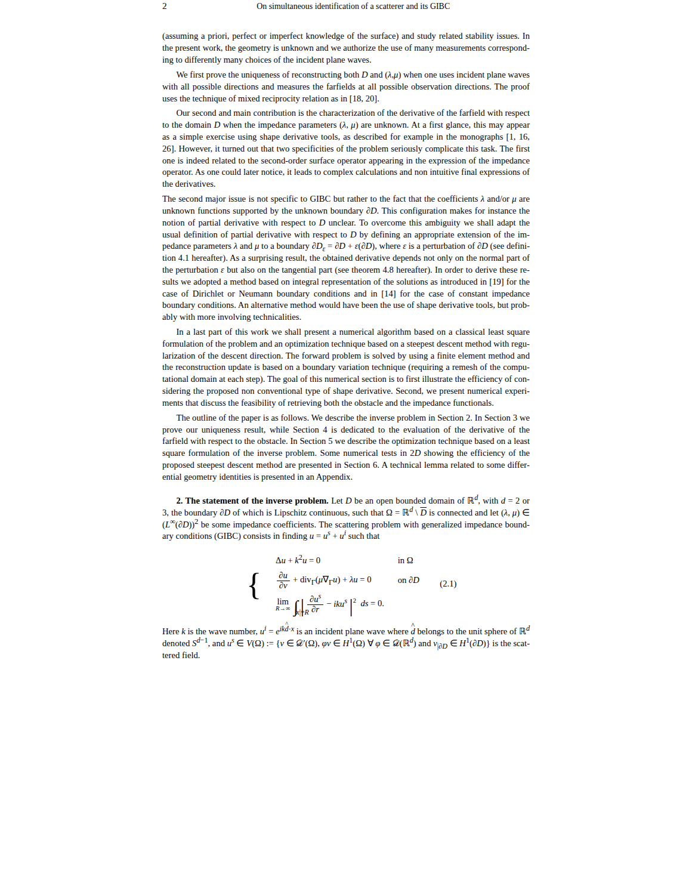2 On simultaneous identification of a scatterer and its GIBC
(assuming a priori, perfect or imperfect knowledge of the surface) and study related stability issues. In the present work, the geometry is unknown and we authorize the use of many measurements corresponding to differently many choices of the incident plane waves.
We first prove the uniqueness of reconstructing both D and (λ,μ) when one uses incident plane waves with all possible directions and measures the farfields at all possible observation directions. The proof uses the technique of mixed reciprocity relation as in [18, 20].
Our second and main contribution is the characterization of the derivative of the farfield with respect to the domain D when the impedance parameters (λ, μ) are unknown. At a first glance, this may appear as a simple exercise using shape derivative tools, as described for example in the monographs [1, 16, 26]. However, it turned out that two specificities of the problem seriously complicate this task. The first one is indeed related to the second-order surface operator appearing in the expression of the impedance operator. As one could later notice, it leads to complex calculations and non intuitive final expressions of the derivatives.
The second major issue is not specific to GIBC but rather to the fact that the coefficients λ and/or μ are unknown functions supported by the unknown boundary ∂D. This configuration makes for instance the notion of partial derivative with respect to D unclear. To overcome this ambiguity we shall adapt the usual definition of partial derivative with respect to D by defining an appropriate extension of the impedance parameters λ and μ to a boundary ∂Dε = ∂D + ε(∂D), where ε is a perturbation of ∂D (see definition 4.1 hereafter). As a surprising result, the obtained derivative depends not only on the normal part of the perturbation ε but also on the tangential part (see theorem 4.8 hereafter). In order to derive these results we adopted a method based on integral representation of the solutions as introduced in [19] for the case of Dirichlet or Neumann boundary conditions and in [14] for the case of constant impedance boundary conditions. An alternative method would have been the use of shape derivative tools, but probably with more involving technicalities.
In a last part of this work we shall present a numerical algorithm based on a classical least square formulation of the problem and an optimization technique based on a steepest descent method with regularization of the descent direction. The forward problem is solved by using a finite element method and the reconstruction update is based on a boundary variation technique (requiring a remesh of the computational domain at each step). The goal of this numerical section is to first illustrate the efficiency of considering the proposed non conventional type of shape derivative. Second, we present numerical experiments that discuss the feasibility of retrieving both the obstacle and the impedance functionals.
The outline of the paper is as follows. We describe the inverse problem in Section 2. In Section 3 we prove our uniqueness result, while Section 4 is dedicated to the evaluation of the derivative of the farfield with respect to the obstacle. In Section 5 we describe the optimization technique based on a least square formulation of the inverse problem. Some numerical tests in 2D showing the efficiency of the proposed steepest descent method are presented in Section 6. A technical lemma related to some differential geometry identities is presented in an Appendix.
2. The statement of the inverse problem. Let D be an open bounded domain of ℝd, with d = 2 or 3, the boundary ∂D of which is Lipschitz continuous, such that Ω = ℝd \ D is connected and let (λ, μ) ∈ (L∞(∂D))2 be some impedance coefficients. The scattering problem with generalized impedance boundary conditions (GIBC) consists in finding u = us + ui such that
| { | Δ u + k 2 u = 0 | in Ω |
| ∂ u ∂ ν + div Γ ( μ ∇ Γ u ) + λu = 0 | on ∂D |
| lim R →∞ ∫ / x /= R / ∂ u s ∂ r − iku s / 2 ds = 0. | |
(2.1)
Here k is the wave number, ui = eik d·x is an incident plane wave where d belongs to the unit sphere of ℝd denoted Sd−1, and us ∈ V(Ω) := {v ∈ 𝒟′(Ω), φv ∈ H1(Ω) ∀ φ ∈ 𝒟(ℝd) and v|∂D ∈ H1(∂D)} is the scattered field.